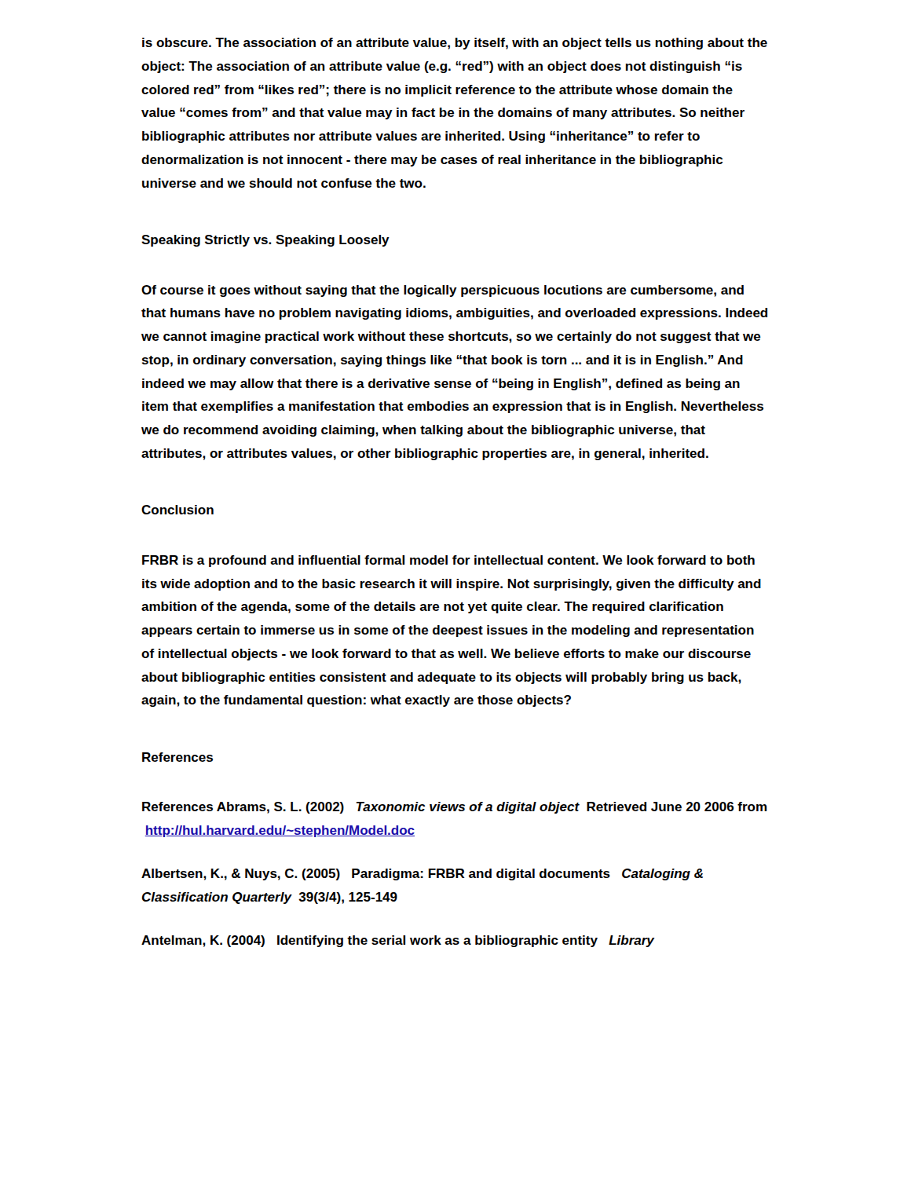is obscure. The association of an attribute value, by itself, with an object tells us nothing about the object: The association of an attribute value (e.g. “red”) with an object does not distinguish “is colored red” from “likes red”; there is no implicit reference to the attribute whose domain the value “comes from” and that value may in fact be in the domains of many attributes. So neither bibliographic attributes nor attribute values are inherited. Using “inheritance” to refer to denormalization is not innocent - there may be cases of real inheritance in the bibliographic universe and we should not confuse the two.
Speaking Strictly vs. Speaking Loosely
Of course it goes without saying that the logically perspicuous locutions are cumbersome, and that humans have no problem navigating idioms, ambiguities, and overloaded expressions. Indeed we cannot imagine practical work without these shortcuts, so we certainly do not suggest that we stop, in ordinary conversation, saying things like “that book is torn ... and it is in English.” And indeed we may allow that there is a derivative sense of “being in English”, defined as being an item that exemplifies a manifestation that embodies an expression that is in English. Nevertheless we do recommend avoiding claiming, when talking about the bibliographic universe, that attributes, or attributes values, or other bibliographic properties are, in general, inherited.
Conclusion
FRBR is a profound and influential formal model for intellectual content. We look forward to both its wide adoption and to the basic research it will inspire. Not surprisingly, given the difficulty and ambition of the agenda, some of the details are not yet quite clear. The required clarification appears certain to immerse us in some of the deepest issues in the modeling and representation of intellectual objects - we look forward to that as well. We believe efforts to make our discourse about bibliographic entities consistent and adequate to its objects will probably bring us back, again, to the fundamental question: what exactly are those objects?
References
References Abrams, S. L. (2002) Taxonomic views of a digital object Retrieved June 20 2006 from http://hul.harvard.edu/~stephen/Model.doc
Albertsen, K., & Nuys, C. (2005) Paradigma: FRBR and digital documents Cataloging & Classification Quarterly 39(3/4), 125-149
Antelman, K. (2004) Identifying the serial work as a bibliographic entity Library